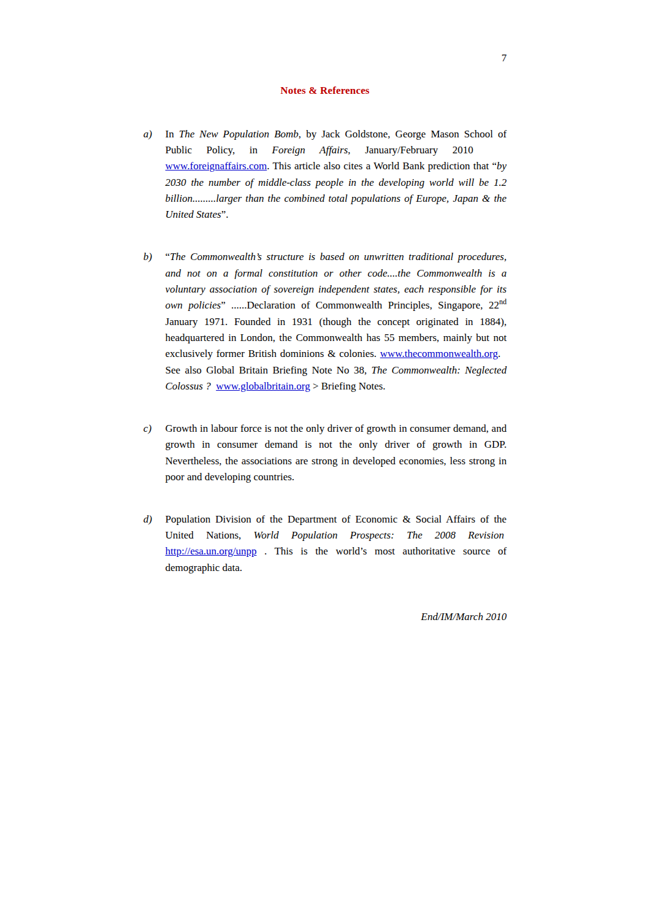7
Notes & References
a) In The New Population Bomb, by Jack Goldstone, George Mason School of Public Policy, in Foreign Affairs, January/February 2010 www.foreignaffairs.com. This article also cites a World Bank prediction that “by 2030 the number of middle-class people in the developing world will be 1.2 billion.........larger than the combined total populations of Europe, Japan & the United States”.
b) “The Commonwealth’s structure is based on unwritten traditional procedures, and not on a formal constitution or other code....the Commonwealth is a voluntary association of sovereign independent states, each responsible for its own policies” ......Declaration of Commonwealth Principles, Singapore, 22nd January 1971. Founded in 1931 (though the concept originated in 1884), headquartered in London, the Commonwealth has 55 members, mainly but not exclusively former British dominions & colonies. www.thecommonwealth.org. See also Global Britain Briefing Note No 38, The Commonwealth: Neglected Colossus ? www.globalbritain.org > Briefing Notes.
c) Growth in labour force is not the only driver of growth in consumer demand, and growth in consumer demand is not the only driver of growth in GDP. Nevertheless, the associations are strong in developed economies, less strong in poor and developing countries.
d) Population Division of the Department of Economic & Social Affairs of the United Nations, World Population Prospects: The 2008 Revision http://esa.un.org/unpp . This is the world’s most authoritative source of demographic data.
End/IM/March 2010